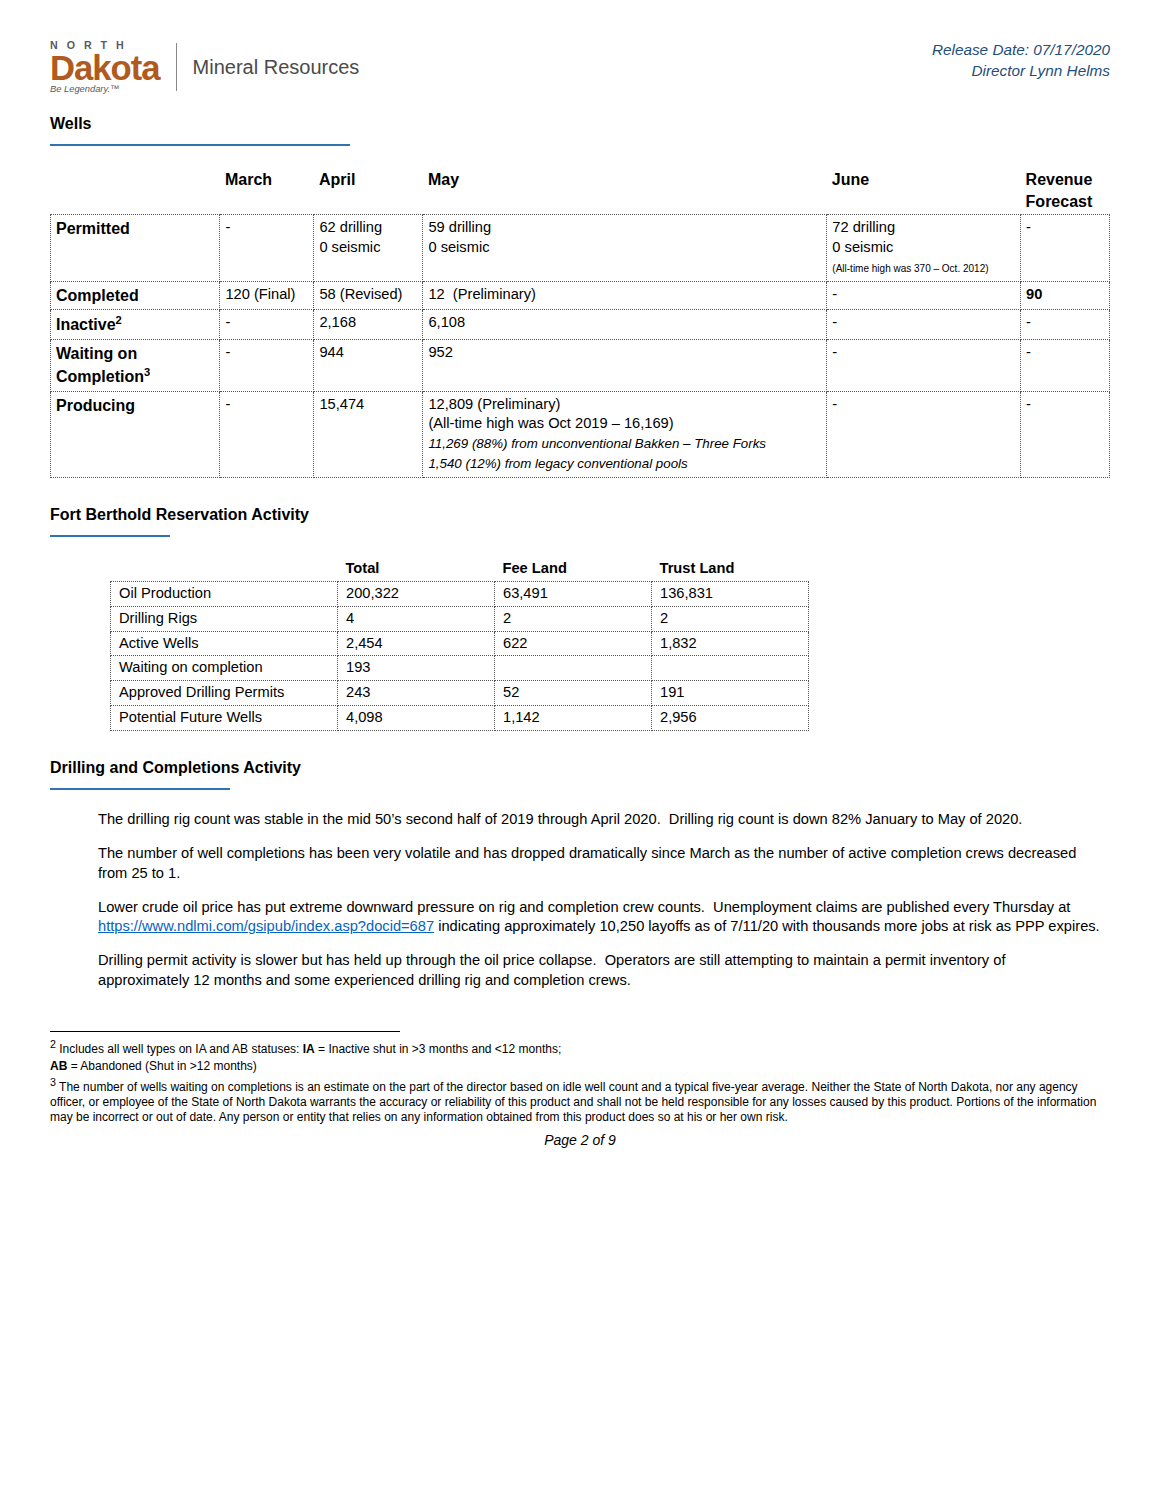N O R T H
Dakota
Be Legendary.™
Mineral Resources
Release Date: 07/17/2020
Director Lynn Helms
Wells
| | March | April | May | June | Revenue Forecast |
| --- | --- | --- | --- | --- | --- |
| Permitted | - | 62 drilling 0 seismic | 59 drilling 0 seismic | 72 drilling 0 seismic (All-time high was 370 – Oct. 2012) | - |
| Completed | 120 (Final) | 58 (Revised) | 12 (Preliminary) | - | 90 |
| Inactive 2 | - | 2,168 | 6,108 | - | - |
| Waiting on Completion 3 | - | 944 | 952 | - | - |
| Producing | - | 15,474 | 12,809 (Preliminary) (All-time high was Oct 2019 – 16,169) 11,269 (88%) from unconventional Bakken – Three Forks 1,540 (12%) from legacy conventional pools | - | - |
Fort Berthold Reservation Activity
| | Total | Fee Land | Trust Land |
| --- | --- | --- | --- |
| Oil Production | 200,322 | 63,491 | 136,831 |
| Drilling Rigs | 4 | 2 | 2 |
| Active Wells | 2,454 | 622 | 1,832 |
| Waiting on completion | 193 | | |
| Approved Drilling Permits | 243 | 52 | 191 |
| Potential Future Wells | 4,098 | 1,142 | 2,956 |
Drilling and Completions Activity
The drilling rig count was stable in the mid 50’s second half of 2019 through April 2020. Drilling rig count is down 82% January to May of 2020.
The number of well completions has been very volatile and has dropped dramatically since March as the number of active completion crews decreased from 25 to 1.
Lower crude oil price has put extreme downward pressure on rig and completion crew counts. Unemployment claims are published every Thursday at https://www.ndlmi.com/gsipub/index.asp?docid=687 indicating approximately 10,250 layoffs as of 7/11/20 with thousands more jobs at risk as PPP expires.
Drilling permit activity is slower but has held up through the oil price collapse. Operators are still attempting to maintain a permit inventory of approximately 12 months and some experienced drilling rig and completion crews.
2 Includes all well types on IA and AB statuses: IA = Inactive shut in >3 months and <12 months;
AB = Abandoned (Shut in >12 months)
3 The number of wells waiting on completions is an estimate on the part of the director based on idle well count and a typical five-year average. Neither the State of North Dakota, nor any agency officer, or employee of the State of North Dakota warrants the accuracy or reliability of this product and shall not be held responsible for any losses caused by this product. Portions of the information may be incorrect or out of date. Any person or entity that relies on any information obtained from this product does so at his or her own risk.
Page 2 of 9